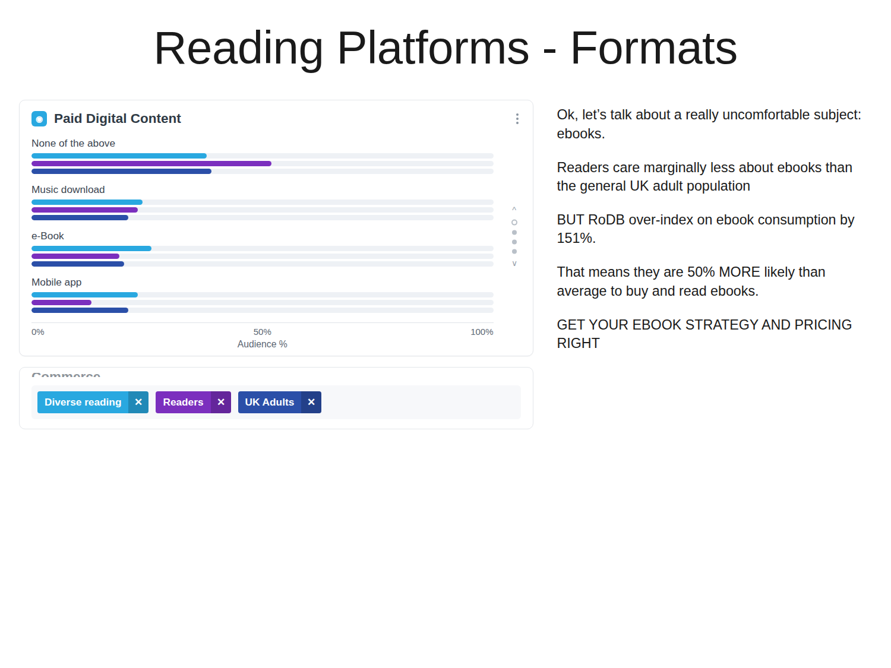Reading Platforms - Formats
◉ Paid Digital Content
^ ∨
None of the above
Music download
e-Book
Mobile app
0% 50% 100%
Audience %
Commerce
Diverse reading✕ Readers✕ UK Adults✕
Ok, let’s talk about a really uncomfortable subject: ebooks.
Readers care marginally less about ebooks than the general UK adult population
BUT RoDB over-index on ebook consumption by 151%.
That means they are 50% MORE likely than average to buy and read ebooks.
GET YOUR EBOOK STRATEGY AND PRICING RIGHT